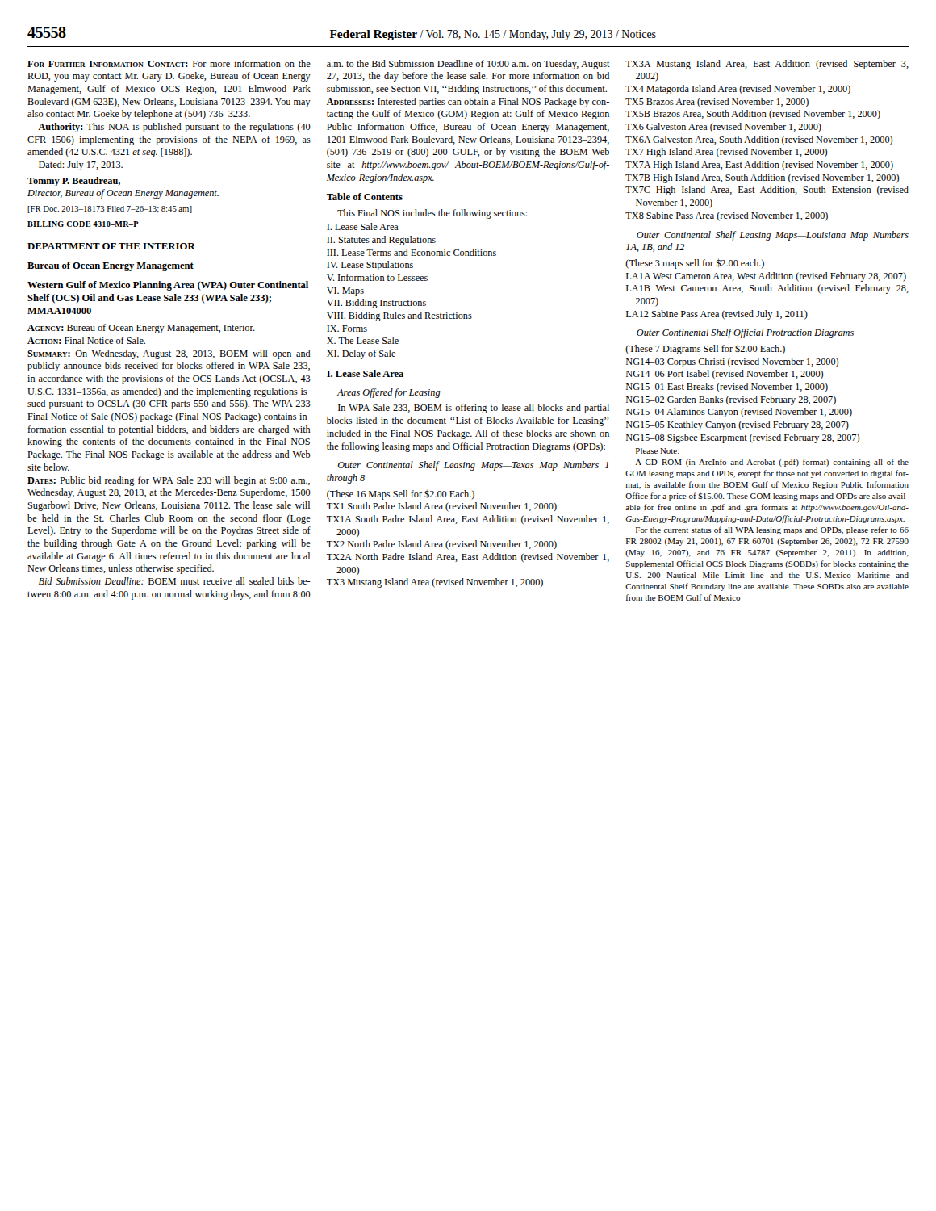45558
Federal Register / Vol. 78, No. 145 / Monday, July 29, 2013 / Notices
For Further Information Contact: For more information on the ROD, you may contact Mr. Gary D. Goeke, Bureau of Ocean Energy Management, Gulf of Mexico OCS Region, 1201 Elmwood Park Boulevard (GM 623E), New Orleans, Louisiana 70123–2394. You may also contact Mr. Goeke by telephone at (504) 736–3233.
Authority: This NOA is published pursuant to the regulations (40 CFR 1506) implementing the provisions of the NEPA of 1969, as amended (42 U.S.C. 4321 et seq. [1988]).
Dated: July 17, 2013.
Tommy P. Beaudreau,
Director, Bureau of Ocean Energy Management.
[FR Doc. 2013–18173 Filed 7–26–13; 8:45 am]
BILLING CODE 4310–MR–P
DEPARTMENT OF THE INTERIOR
Bureau of Ocean Energy Management
Western Gulf of Mexico Planning Area (WPA) Outer Continental Shelf (OCS) Oil and Gas Lease Sale 233 (WPA Sale 233); MMAA104000
Agency: Bureau of Ocean Energy Management, Interior.
Action: Final Notice of Sale.
Summary: On Wednesday, August 28, 2013, BOEM will open and publicly announce bids received for blocks offered in WPA Sale 233, in accordance with the provisions of the OCS Lands Act (OCSLA, 43 U.S.C. 1331–1356a, as amended) and the implementing regulations issued pursuant to OCSLA (30 CFR parts 550 and 556). The WPA 233 Final Notice of Sale (NOS) package (Final NOS Package) contains information essential to potential bidders, and bidders are charged with knowing the contents of the documents contained in the Final NOS Package. The Final NOS Package is available at the address and Web site below.
Dates: Public bid reading for WPA Sale 233 will begin at 9:00 a.m., Wednesday, August 28, 2013, at the Mercedes-Benz Superdome, 1500 Sugarbowl Drive, New Orleans, Louisiana 70112. The lease sale will be held in the St. Charles Club Room on the second floor (Loge Level). Entry to the Superdome will be on the Poydras Street side of the building through Gate A on the Ground Level; parking will be available at Garage 6. All times referred to in this document are local New Orleans times, unless otherwise specified.
Bid Submission Deadline: BOEM must receive all sealed bids between 8:00 a.m. and 4:00 p.m. on normal working days, and from 8:00 a.m. to the Bid Submission Deadline of 10:00 a.m. on Tuesday, August 27, 2013, the day before the lease sale. For more information on bid submission, see Section VII, ‘‘Bidding Instructions,’’ of this document.
Addresses: Interested parties can obtain a Final NOS Package by contacting the Gulf of Mexico (GOM) Region at: Gulf of Mexico Region Public Information Office, Bureau of Ocean Energy Management, 1201 Elmwood Park Boulevard, New Orleans, Louisiana 70123–2394, (504) 736–2519 or (800) 200–GULF, or by visiting the BOEM Web site at http://www.boem.gov/ About-BOEM/BOEM-Regions/Gulf-of-Mexico-Region/Index.aspx.
Table of Contents
This Final NOS includes the following sections:
I. Lease Sale Area
II. Statutes and Regulations
III. Lease Terms and Economic Conditions
IV. Lease Stipulations
V. Information to Lessees
VI. Maps
VII. Bidding Instructions
VIII. Bidding Rules and Restrictions
IX. Forms
X. The Lease Sale
XI. Delay of Sale
I. Lease Sale Area
Areas Offered for Leasing
In WPA Sale 233, BOEM is offering to lease all blocks and partial blocks listed in the document ‘‘List of Blocks Available for Leasing’’ included in the Final NOS Package. All of these blocks are shown on the following leasing maps and Official Protraction Diagrams (OPDs):
Outer Continental Shelf Leasing Maps—Texas Map Numbers 1 through 8
(These 16 Maps Sell for $2.00 Each.)
TX1 South Padre Island Area (revised November 1, 2000)
TX1A South Padre Island Area, East Addition (revised November 1, 2000)
TX2 North Padre Island Area (revised November 1, 2000)
TX2A North Padre Island Area, East Addition (revised November 1, 2000)
TX3 Mustang Island Area (revised November 1, 2000)
TX3A Mustang Island Area, East Addition (revised September 3, 2002)
TX4 Matagorda Island Area (revised November 1, 2000)
TX5 Brazos Area (revised November 1, 2000)
TX5B Brazos Area, South Addition (revised November 1, 2000)
TX6 Galveston Area (revised November 1, 2000)
TX6A Galveston Area, South Addition (revised November 1, 2000)
TX7 High Island Area (revised November 1, 2000)
TX7A High Island Area, East Addition (revised November 1, 2000)
TX7B High Island Area, South Addition (revised November 1, 2000)
TX7C High Island Area, East Addition, South Extension (revised November 1, 2000)
TX8 Sabine Pass Area (revised November 1, 2000)
Outer Continental Shelf Leasing Maps—Louisiana Map Numbers 1A, 1B, and 12
(These 3 maps sell for $2.00 each.)
LA1A West Cameron Area, West Addition (revised February 28, 2007)
LA1B West Cameron Area, South Addition (revised February 28, 2007)
LA12 Sabine Pass Area (revised July 1, 2011)
Outer Continental Shelf Official Protraction Diagrams
(These 7 Diagrams Sell for $2.00 Each.)
NG14–03 Corpus Christi (revised November 1, 2000)
NG14–06 Port Isabel (revised November 1, 2000)
NG15–01 East Breaks (revised November 1, 2000)
NG15–02 Garden Banks (revised February 28, 2007)
NG15–04 Alaminos Canyon (revised November 1, 2000)
NG15–05 Keathley Canyon (revised February 28, 2007)
NG15–08 Sigsbee Escarpment (revised February 28, 2007)
Please Note:
A CD–ROM (in ArcInfo and Acrobat (.pdf) format) containing all of the GOM leasing maps and OPDs, except for those not yet converted to digital format, is available from the BOEM Gulf of Mexico Region Public Information Office for a price of $15.00. These GOM leasing maps and OPDs are also available for free online in .pdf and .gra formats at http://www.boem.gov/Oil-and-Gas-Energy-Program/Mapping-and-Data/Official-Protraction-Diagrams.aspx.
For the current status of all WPA leasing maps and OPDs, please refer to 66 FR 28002 (May 21, 2001), 67 FR 60701 (September 26, 2002), 72 FR 27590 (May 16, 2007), and 76 FR 54787 (September 2, 2011). In addition, Supplemental Official OCS Block Diagrams (SOBDs) for blocks containing the U.S. 200 Nautical Mile Limit line and the U.S.-Mexico Maritime and Continental Shelf Boundary line are available. These SOBDs also are available from the BOEM Gulf of Mexico